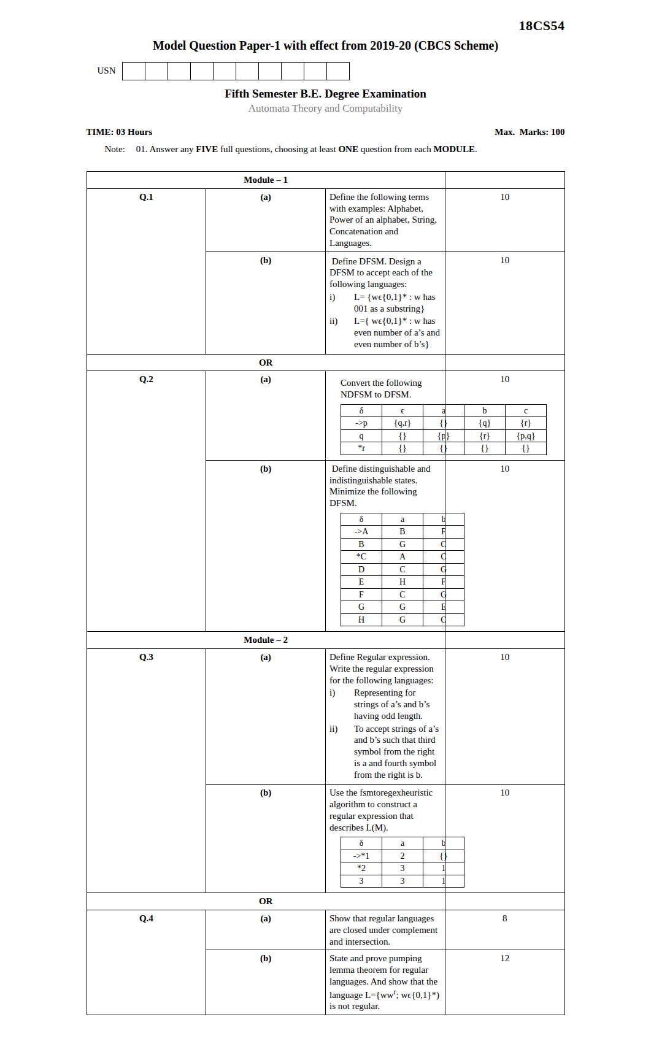18CS54
Model Question Paper-1 with effect from 2019-20 (CBCS Scheme)
USN
Fifth Semester B.E. Degree Examination
Automata Theory and Computability
TIME: 03 Hours Max. Marks: 100
Note: 01. Answer any FIVE full questions, choosing at least ONE question from each MODULE.
| Module – 1 | |
| Q.1 | (a) | Define the following terms with examples: Alphabet, Power of an alphabet, String, Concatenation and Languages. | 10 |
| (b) | Define DFSM. Design a DFSM to accept each of the following languages: i) L= {wϵ{0,1}* : w has 001 as a substring} ii) L={ wϵ{0,1}* : w has even number of a’s and even number of b’s} | 10 |
| OR | |
| Q.2 | (a) | Convert the following NDFSM to DFSM. / δ / ϵ / a / b / c / / --- / --- / --- / --- / --- / / ->p / {q,r} / {} / {q} / {r} / / q / {} / {p} / {r} / {p,q} / / *r / {} / {} / {} / {} / | 10 |
| (b) | Define distinguishable and indistinguishable states. Minimize the following DFSM. / δ / a / b / / --- / --- / --- / / ->A / B / F / / B / G / C / / *C / A / C / / D / C / G / / E / H / F / / F / C / G / / G / G / E / / H / G / C / | 10 |
| Module – 2 | |
| Q.3 | (a) | Define Regular expression. Write the regular expression for the following languages: i) Representing for strings of a’s and b’s having odd length. ii) To accept strings of a’s and b’s such that third symbol from the right is a and fourth symbol from the right is b. | 10 |
| (b) | Use the fsmtoregexheuristic algorithm to construct a regular expression that describes L(M). / δ / a / b / / --- / --- / --- / / ->*1 / 2 / {} / / *2 / 3 / 1 / / 3 / 3 / 1 / | 10 |
| OR | |
| Q.4 | (a) | Show that regular languages are closed under complement and intersection. | 8 |
| (b) | State and prove pumping lemma theorem for regular languages. And show that the language L={ww r ; wϵ{0,1}*) is not regular. | 12 |